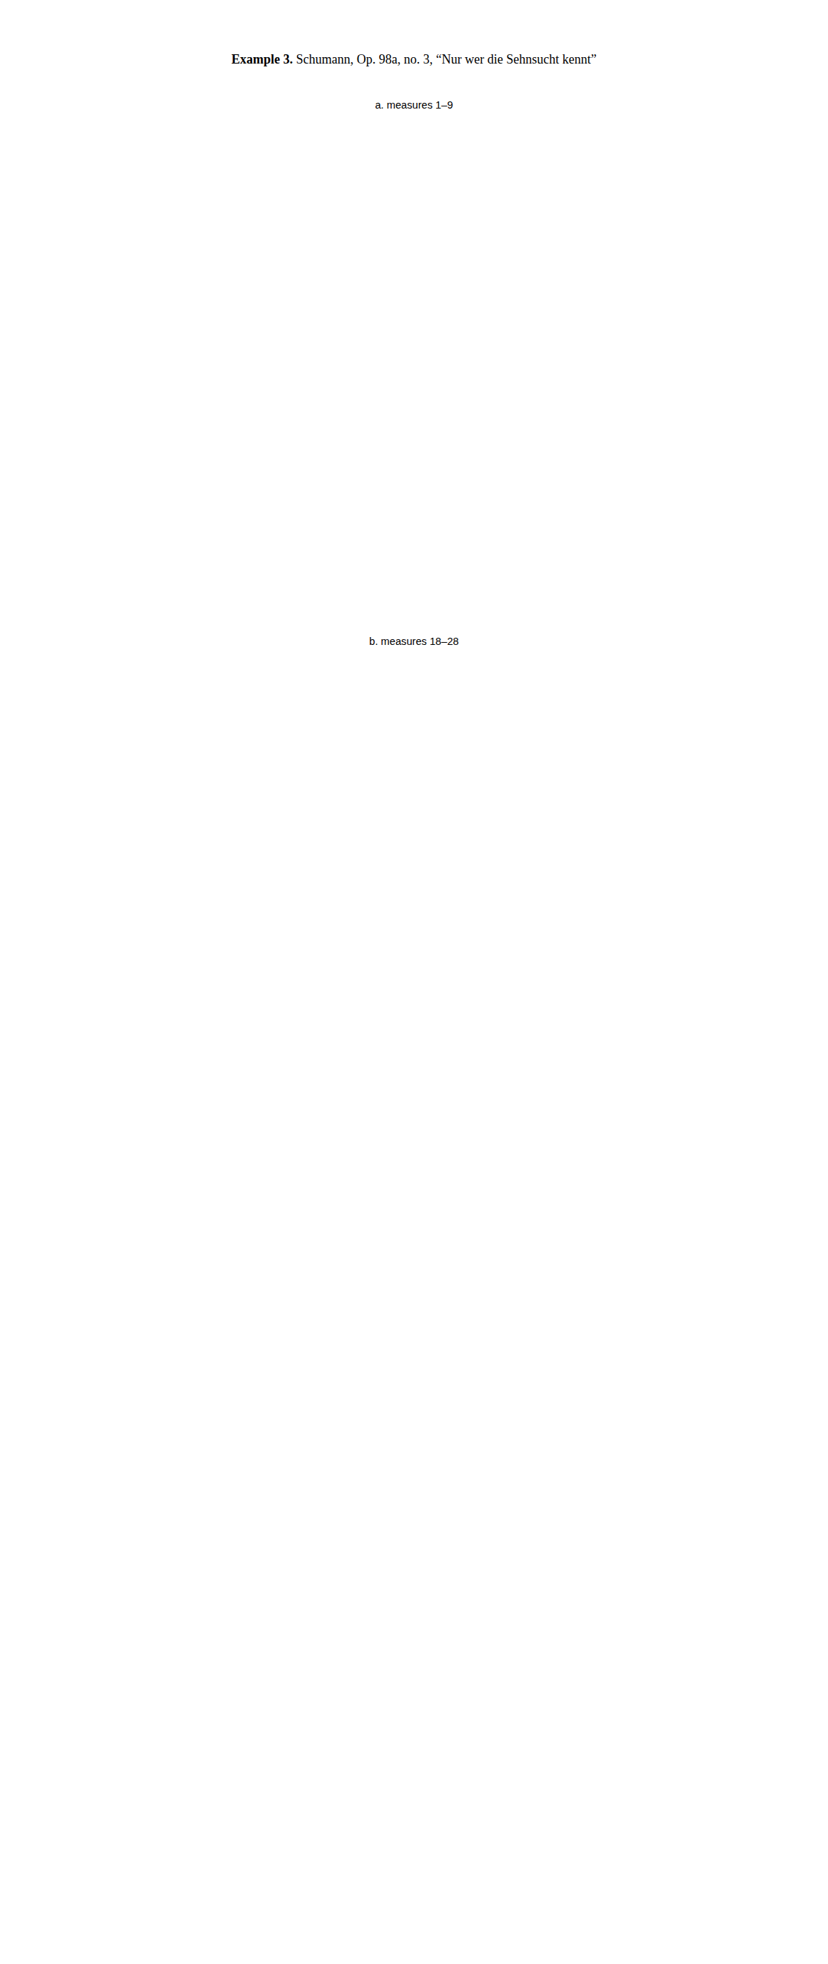Example 3. Schumann, Op. 98a, no. 3, “Nur wer die Sehnsucht kennt”
a. measures 1–9
Langsam, sehr gehalten
Mignon
Nur wer die Sehnsucht kennt, weiss was ich lei‑de, al‑lein und ab‑ge‑trennt von al‑ler Freu‑de, seh’ ich an’s Fir‑ma‑ment nach
Piano
p cresc. cresc. f f
b. measures 18–28
Langsam, sehr gehalten.
Mignon
“wrong” text (cf. mm. 3-4 above)
Nur wer die Sehn‑sucht kennt, weiss was ich lei‑de, nur wer die Sehn‑sucht kennt, al‑
Piano
p fp sf sf p
M
lein und ab‑ge‑trennt von al‑ler Freu‑de, seh’ ich an’s Fir‑ma‑ment nach
Pno.
cresc. f p f